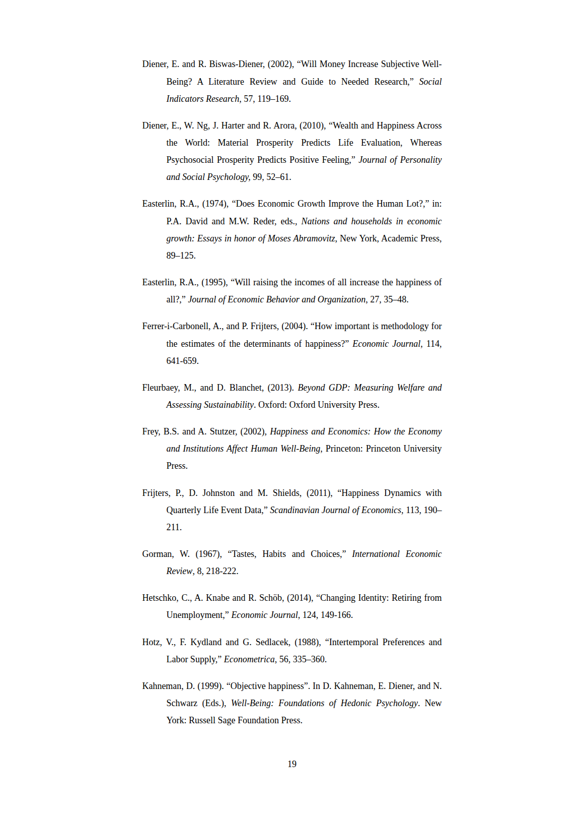Diener, E. and R. Biswas-Diener, (2002), “Will Money Increase Subjective Well-Being? A Literature Review and Guide to Needed Research,” Social Indicators Research, 57, 119–169.
Diener, E., W. Ng, J. Harter and R. Arora, (2010), “Wealth and Happiness Across the World: Material Prosperity Predicts Life Evaluation, Whereas Psychosocial Prosperity Predicts Positive Feeling,” Journal of Personality and Social Psychology, 99, 52–61.
Easterlin, R.A., (1974), “Does Economic Growth Improve the Human Lot?,” in: P.A. David and M.W. Reder, eds., Nations and households in economic growth: Essays in honor of Moses Abramovitz, New York, Academic Press, 89–125.
Easterlin, R.A., (1995), “Will raising the incomes of all increase the happiness of all?,” Journal of Economic Behavior and Organization, 27, 35–48.
Ferrer-i-Carbonell, A., and P. Frijters, (2004). “How important is methodology for the estimates of the determinants of happiness?” Economic Journal, 114, 641-659.
Fleurbaey, M., and D. Blanchet, (2013). Beyond GDP: Measuring Welfare and Assessing Sustainability. Oxford: Oxford University Press.
Frey, B.S. and A. Stutzer, (2002), Happiness and Economics: How the Economy and Institutions Affect Human Well-Being, Princeton: Princeton University Press.
Frijters, P., D. Johnston and M. Shields, (2011), “Happiness Dynamics with Quarterly Life Event Data,” Scandinavian Journal of Economics, 113, 190–211.
Gorman, W. (1967), “Tastes, Habits and Choices,” International Economic Review, 8, 218-222.
Hetschko, C., A. Knabe and R. Schöb, (2014), “Changing Identity: Retiring from Unemployment,” Economic Journal, 124, 149-166.
Hotz, V., F. Kydland and G. Sedlacek, (1988), “Intertemporal Preferences and Labor Supply,” Econometrica, 56, 335–360.
Kahneman, D. (1999). “Objective happiness”. In D. Kahneman, E. Diener, and N. Schwarz (Eds.), Well-Being: Foundations of Hedonic Psychology. New York: Russell Sage Foundation Press.
19